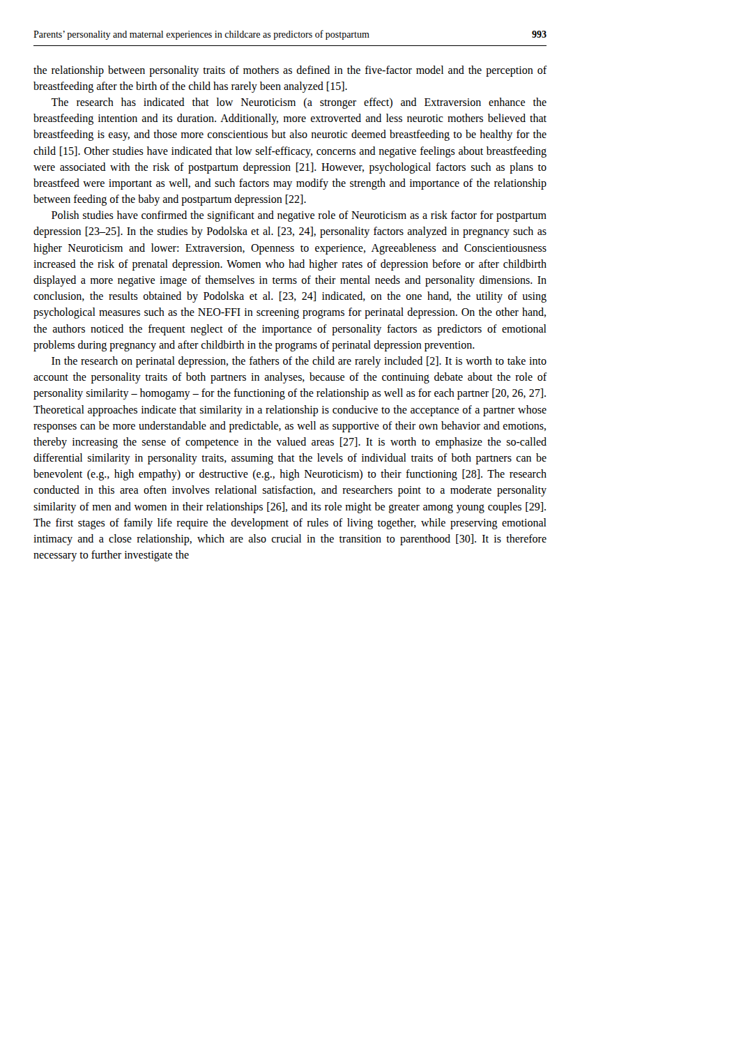Parents’ personality and maternal experiences in childcare as predictors of postpartum 993
the relationship between personality traits of mothers as defined in the five-factor model and the perception of breastfeeding after the birth of the child has rarely been analyzed [15].
The research has indicated that low Neuroticism (a stronger effect) and Extraversion enhance the breastfeeding intention and its duration. Additionally, more extroverted and less neurotic mothers believed that breastfeeding is easy, and those more conscientious but also neurotic deemed breastfeeding to be healthy for the child [15]. Other studies have indicated that low self-efficacy, concerns and negative feelings about breastfeeding were associated with the risk of postpartum depression [21]. However, psychological factors such as plans to breastfeed were important as well, and such factors may modify the strength and importance of the relationship between feeding of the baby and postpartum depression [22].
Polish studies have confirmed the significant and negative role of Neuroticism as a risk factor for postpartum depression [23–25]. In the studies by Podolska et al. [23, 24], personality factors analyzed in pregnancy such as higher Neuroticism and lower: Extraversion, Openness to experience, Agreeableness and Conscientiousness increased the risk of prenatal depression. Women who had higher rates of depression before or after childbirth displayed a more negative image of themselves in terms of their mental needs and personality dimensions. In conclusion, the results obtained by Podolska et al. [23, 24] indicated, on the one hand, the utility of using psychological measures such as the NEO-FFI in screening programs for perinatal depression. On the other hand, the authors noticed the frequent neglect of the importance of personality factors as predictors of emotional problems during pregnancy and after childbirth in the programs of perinatal depression prevention.
In the research on perinatal depression, the fathers of the child are rarely included [2]. It is worth to take into account the personality traits of both partners in analyses, because of the continuing debate about the role of personality similarity – homogamy – for the functioning of the relationship as well as for each partner [20, 26, 27]. Theoretical approaches indicate that similarity in a relationship is conducive to the acceptance of a partner whose responses can be more understandable and predictable, as well as supportive of their own behavior and emotions, thereby increasing the sense of competence in the valued areas [27]. It is worth to emphasize the so-called differential similarity in personality traits, assuming that the levels of individual traits of both partners can be benevolent (e.g., high empathy) or destructive (e.g., high Neuroticism) to their functioning [28]. The research conducted in this area often involves relational satisfaction, and researchers point to a moderate personality similarity of men and women in their relationships [26], and its role might be greater among young couples [29]. The first stages of family life require the development of rules of living together, while preserving emotional intimacy and a close relationship, which are also crucial in the transition to parenthood [30]. It is therefore necessary to further investigate the